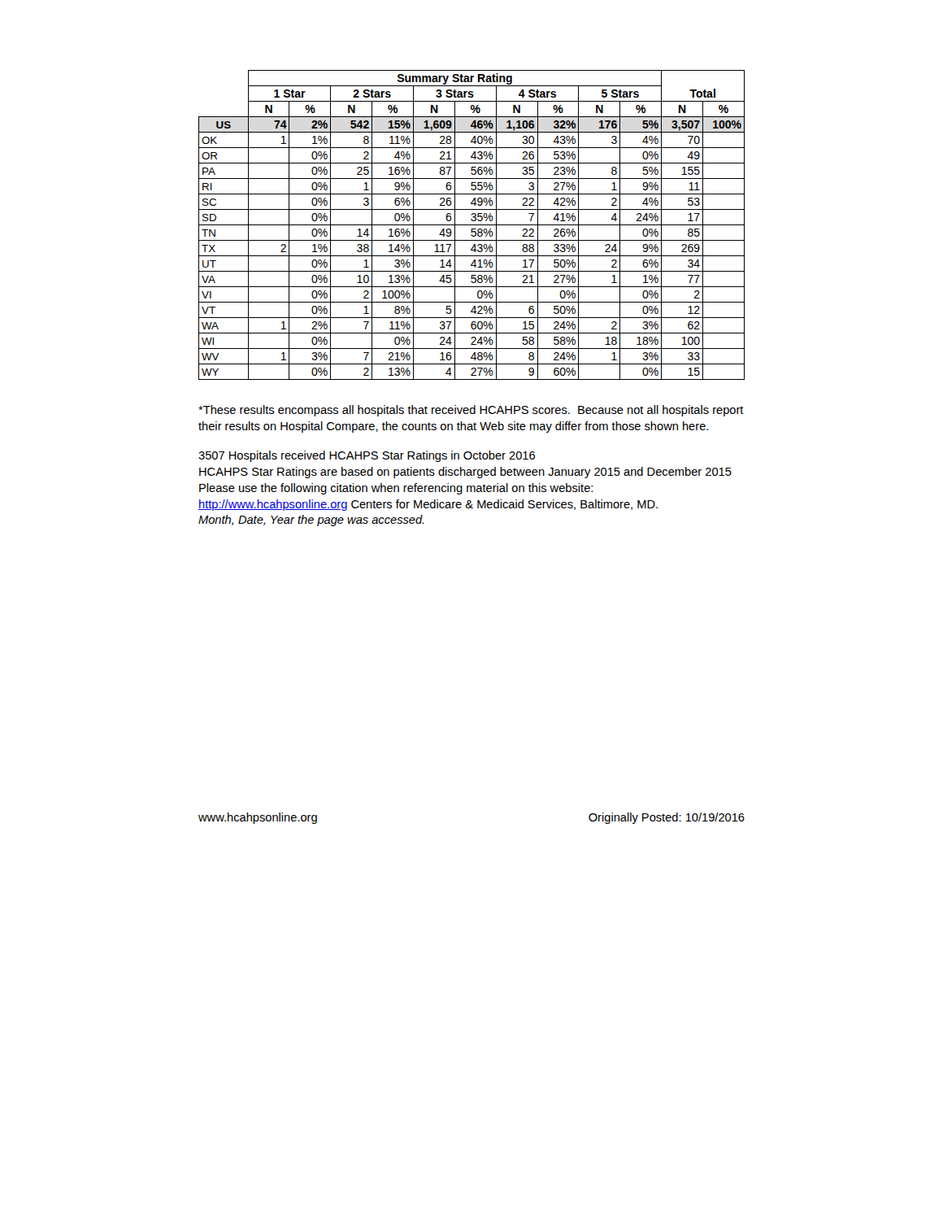| | Summary Star Rating | Total |
| --- | --- | --- |
| 1 Star | 2 Stars | 3 Stars | 4 Stars | 5 Stars |
| N | % | N | % | N | % | N | % | N | % | N | % |
| US | 74 | 2% | 542 | 15% | 1,609 | 46% | 1,106 | 32% | 176 | 5% | 3,507 | 100% |
| OK | 1 | 1% | 8 | 11% | 28 | 40% | 30 | 43% | 3 | 4% | 70 | |
| OR | | 0% | 2 | 4% | 21 | 43% | 26 | 53% | | 0% | 49 | |
| PA | | 0% | 25 | 16% | 87 | 56% | 35 | 23% | 8 | 5% | 155 | |
| RI | | 0% | 1 | 9% | 6 | 55% | 3 | 27% | 1 | 9% | 11 | |
| SC | | 0% | 3 | 6% | 26 | 49% | 22 | 42% | 2 | 4% | 53 | |
| SD | | 0% | | 0% | 6 | 35% | 7 | 41% | 4 | 24% | 17 | |
| TN | | 0% | 14 | 16% | 49 | 58% | 22 | 26% | | 0% | 85 | |
| TX | 2 | 1% | 38 | 14% | 117 | 43% | 88 | 33% | 24 | 9% | 269 | |
| UT | | 0% | 1 | 3% | 14 | 41% | 17 | 50% | 2 | 6% | 34 | |
| VA | | 0% | 10 | 13% | 45 | 58% | 21 | 27% | 1 | 1% | 77 | |
| VI | | 0% | 2 | 100% | | 0% | | 0% | | 0% | 2 | |
| VT | | 0% | 1 | 8% | 5 | 42% | 6 | 50% | | 0% | 12 | |
| WA | 1 | 2% | 7 | 11% | 37 | 60% | 15 | 24% | 2 | 3% | 62 | |
| WI | | 0% | | 0% | 24 | 24% | 58 | 58% | 18 | 18% | 100 | |
| WV | 1 | 3% | 7 | 21% | 16 | 48% | 8 | 24% | 1 | 3% | 33 | |
| WY | | 0% | 2 | 13% | 4 | 27% | 9 | 60% | | 0% | 15 | |
*These results encompass all hospitals that received HCAHPS scores. Because not all hospitals report their results on Hospital Compare, the counts on that Web site may differ from those shown here.
3507 Hospitals received HCAHPS Star Ratings in October 2016
HCAHPS Star Ratings are based on patients discharged between January 2015 and December 2015
Please use the following citation when referencing material on this website:
http://www.hcahpsonline.org Centers for Medicare & Medicaid Services, Baltimore, MD.
Month, Date, Year the page was accessed.
www.hcahpsonline.org Originally Posted: 10/19/2016